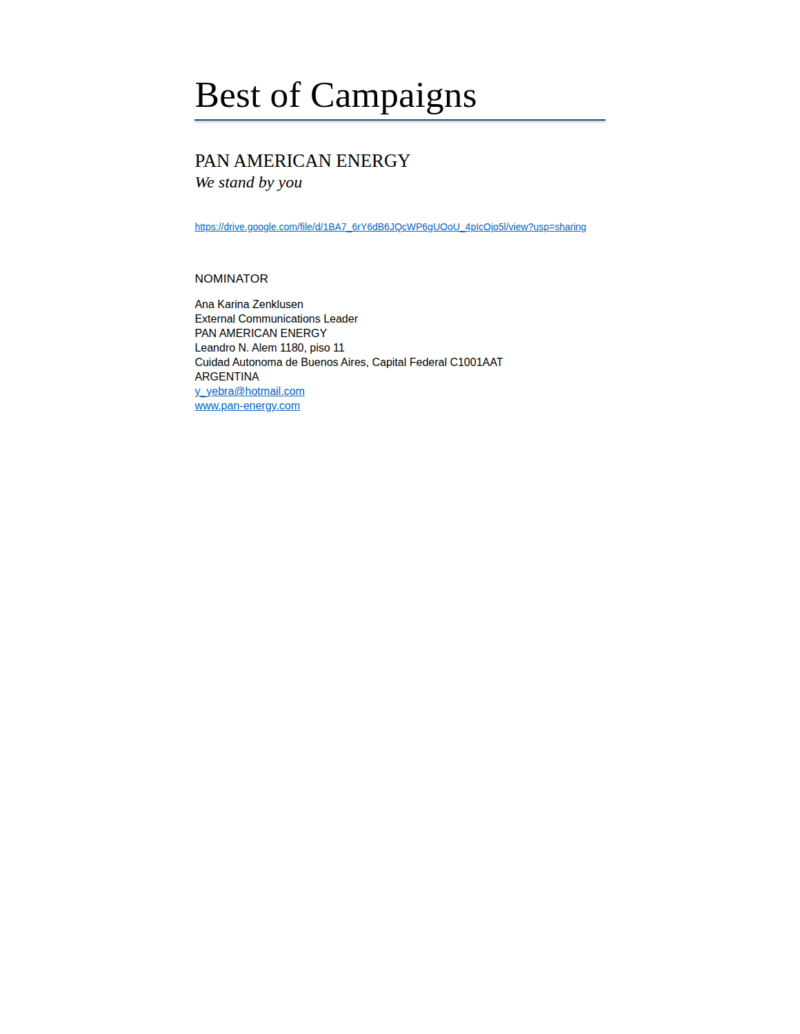Best of Campaigns
PAN AMERICAN ENERGY
We stand by you
https://drive.google.com/file/d/1BA7_6rY6dB6JQcWP6gUOoU_4pIcOjo5l/view?usp=sharing
NOMINATOR
Ana Karina Zenklusen
External Communications Leader
PAN AMERICAN ENERGY
Leandro N. Alem 1180, piso 11
Cuidad Autonoma de Buenos Aires, Capital Federal C1001AAT
ARGENTINA
y_yebra@hotmail.com
www.pan-energy.com